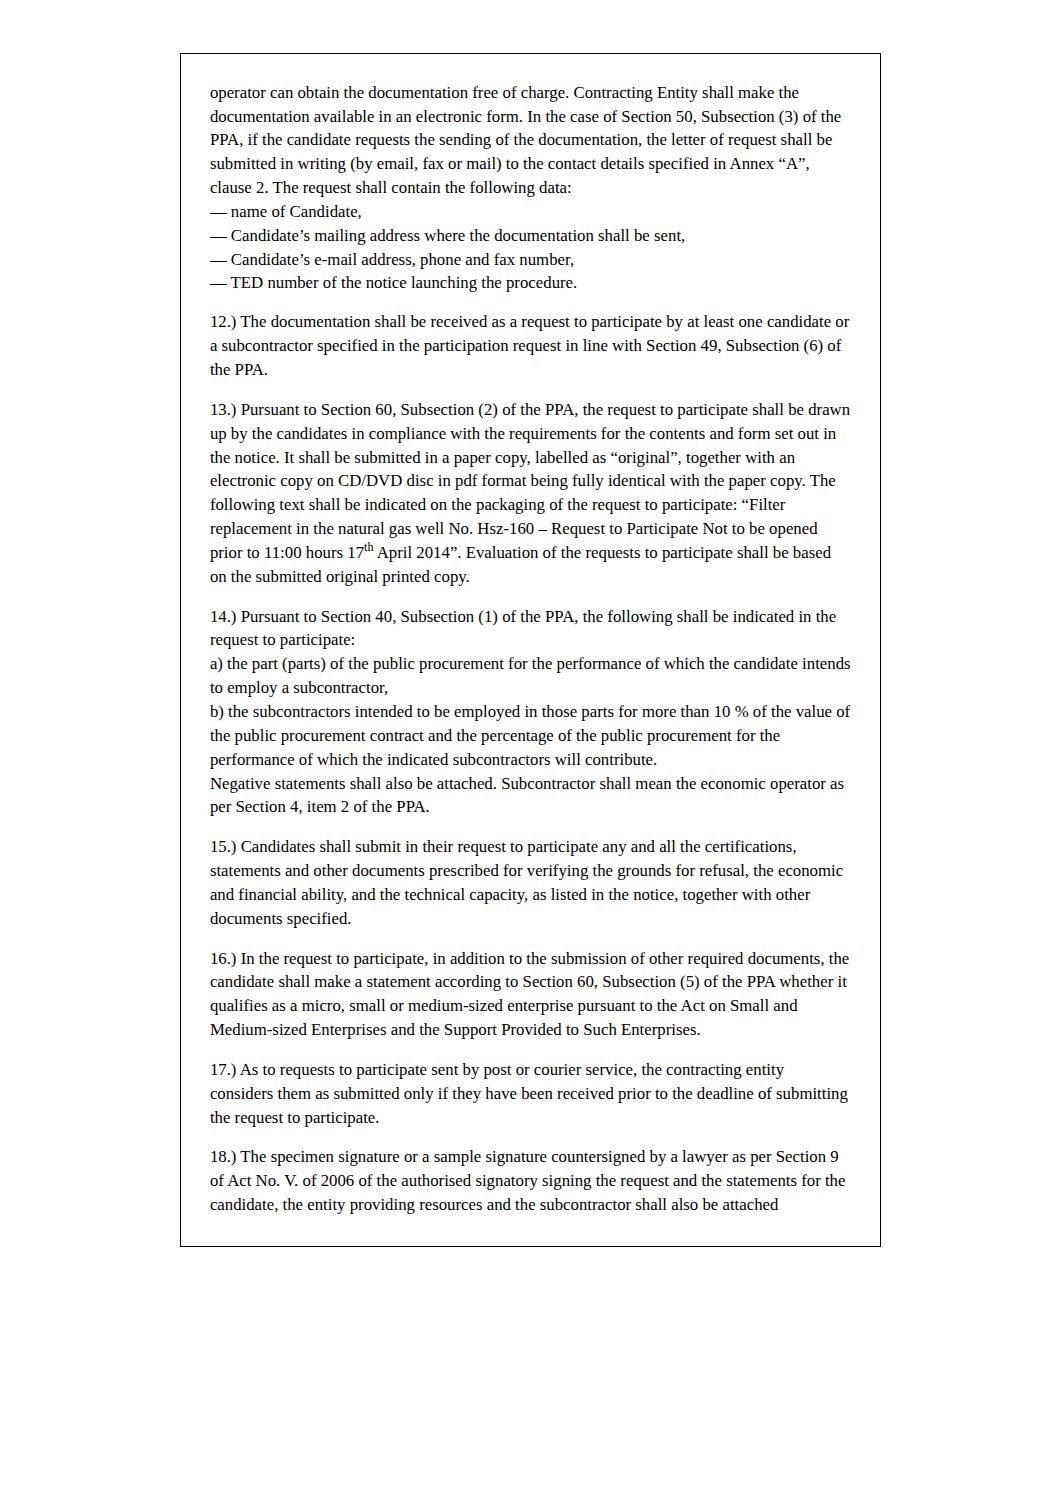operator can obtain the documentation free of charge. Contracting Entity shall make the documentation available in an electronic form. In the case of Section 50, Subsection (3) of the PPA, if the candidate requests the sending of the documentation, the letter of request shall be submitted in writing (by email, fax or mail) to the contact details specified in Annex “A”, clause 2. The request shall contain the following data:
— name of Candidate,
— Candidate’s mailing address where the documentation shall be sent,
— Candidate’s e-mail address, phone and fax number,
— TED number of the notice launching the procedure.
12.) The documentation shall be received as a request to participate by at least one candidate or a subcontractor specified in the participation request in line with Section 49, Subsection (6) of the PPA.
13.) Pursuant to Section 60, Subsection (2) of the PPA, the request to participate shall be drawn up by the candidates in compliance with the requirements for the contents and form set out in the notice. It shall be submitted in a paper copy, labelled as “original”, together with an electronic copy on CD/DVD disc in pdf format being fully identical with the paper copy. The following text shall be indicated on the packaging of the request to participate: “Filter replacement in the natural gas well No. Hsz-160 – Request to Participate Not to be opened prior to 11:00 hours 17th April 2014”. Evaluation of the requests to participate shall be based on the submitted original printed copy.
14.) Pursuant to Section 40, Subsection (1) of the PPA, the following shall be indicated in the request to participate:
a) the part (parts) of the public procurement for the performance of which the candidate intends to employ a subcontractor,
b) the subcontractors intended to be employed in those parts for more than 10 % of the value of the public procurement contract and the percentage of the public procurement for the performance of which the indicated subcontractors will contribute.
Negative statements shall also be attached. Subcontractor shall mean the economic operator as per Section 4, item 2 of the PPA.
15.) Candidates shall submit in their request to participate any and all the certifications, statements and other documents prescribed for verifying the grounds for refusal, the economic and financial ability, and the technical capacity, as listed in the notice, together with other documents specified.
16.) In the request to participate, in addition to the submission of other required documents, the candidate shall make a statement according to Section 60, Subsection (5) of the PPA whether it qualifies as a micro, small or medium-sized enterprise pursuant to the Act on Small and Medium-sized Enterprises and the Support Provided to Such Enterprises.
17.) As to requests to participate sent by post or courier service, the contracting entity considers them as submitted only if they have been received prior to the deadline of submitting the request to participate.
18.) The specimen signature or a sample signature countersigned by a lawyer as per Section 9 of Act No. V. of 2006 of the authorised signatory signing the request and the statements for the candidate, the entity providing resources and the subcontractor shall also be attached